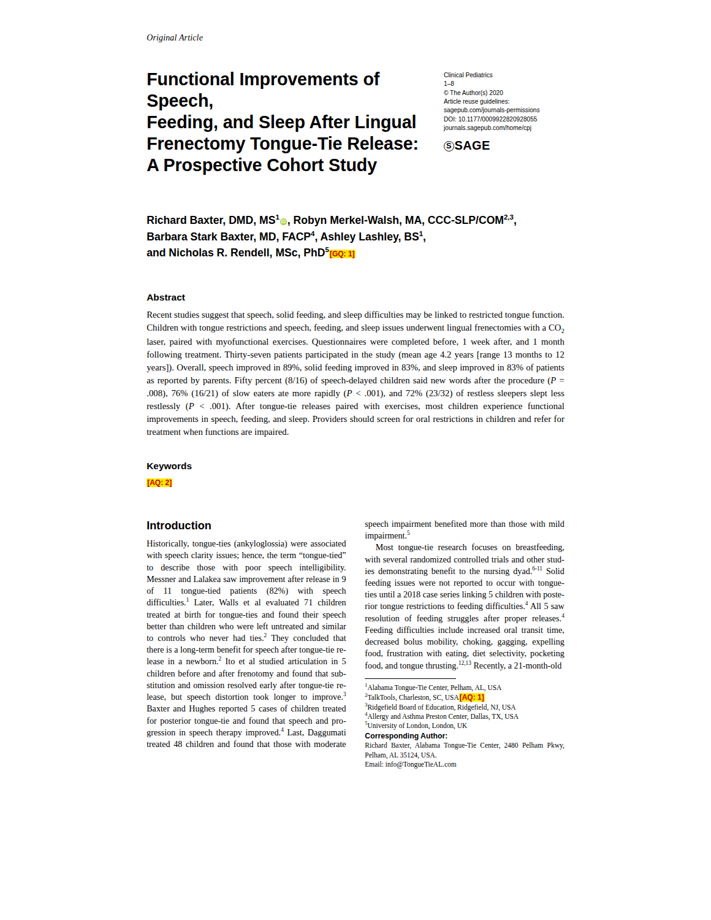Original Article
Functional Improvements of Speech,
Feeding, and Sleep After Lingual
Frenectomy Tongue-Tie Release:
A Prospective Cohort Study
Clinical Pediatrics
1–8
© The Author(s) 2020
Article reuse guidelines:
sagepub.com/journals-permissions
DOI: 10.1177/0009922820928055
journals.sagepub.com/home/cpj
SSAGE
Richard Baxter, DMD, MS1iD, Robyn Merkel-Walsh, MA, CCC-SLP/COM2,3,
Barbara Stark Baxter, MD, FACP4, Ashley Lashley, BS1,
and Nicholas R. Rendell, MSc, PhD5[GQ: 1]
Abstract
Recent studies suggest that speech, solid feeding, and sleep difficulties may be linked to restricted tongue function. Children with tongue restrictions and speech, feeding, and sleep issues underwent lingual frenectomies with a CO2 laser, paired with myofunctional exercises. Questionnaires were completed before, 1 week after, and 1 month following treatment. Thirty-seven patients participated in the study (mean age 4.2 years [range 13 months to 12 years]). Overall, speech improved in 89%, solid feeding improved in 83%, and sleep improved in 83% of patients as reported by parents. Fifty percent (8/16) of speech-delayed children said new words after the procedure (P = .008), 76% (16/21) of slow eaters ate more rapidly (P < .001), and 72% (23/32) of restless sleepers slept less restlessly (P < .001). After tongue-tie releases paired with exercises, most children experience functional improvements in speech, feeding, and sleep. Providers should screen for oral restrictions in children and refer for treatment when functions are impaired.
Keywords
[AQ: 2]
Introduction
Historically, tongue-ties (ankyloglossia) were associated with speech clarity issues; hence, the term “tongue-tied” to describe those with poor speech intelligibility. Messner and Lalakea saw improvement after release in 9 of 11 tongue-tied patients (82%) with speech difficulties.1 Later, Walls et al evaluated 71 children treated at birth for tongue-ties and found their speech better than children who were left untreated and similar to controls who never had ties.2 They concluded that there is a long-term benefit for speech after tongue-tie release in a newborn.2 Ito et al studied articulation in 5 children before and after frenotomy and found that substitution and omission resolved early after tongue-tie release, but speech distortion took longer to improve.3 Baxter and Hughes reported 5 cases of children treated for posterior tongue-tie and found that speech and progression in speech therapy improved.4 Last, Daggumati treated 48 children and found that those with moderate speech impairment benefited more than those with mild impairment.5
Most tongue-tie research focuses on breastfeeding, with several randomized controlled trials and other studies demonstrating benefit to the nursing dyad.6-11 Solid feeding issues were not reported to occur with tongue-ties until a 2018 case series linking 5 children with posterior tongue restrictions to feeding difficulties.4 All 5 saw resolution of feeding struggles after proper releases.4 Feeding difficulties include increased oral transit time, decreased bolus mobility, choking, gagging, expelling food, frustration with eating, diet selectivity, pocketing food, and tongue thrusting.12,13 Recently, a 21-month-old
1Alabama Tongue-Tie Center, Pelham, AL, USA
2TalkTools, Charleston, SC, USA[AQ: 1]
3Ridgefield Board of Education, Ridgefield, NJ, USA
4Allergy and Asthma Preston Center, Dallas, TX, USA
5University of London, London, UK
Corresponding Author:
Richard Baxter, Alabama Tongue-Tie Center, 2480 Pelham Pkwy, Pelham, AL 35124, USA.
Email: info@TongueTieAL.com